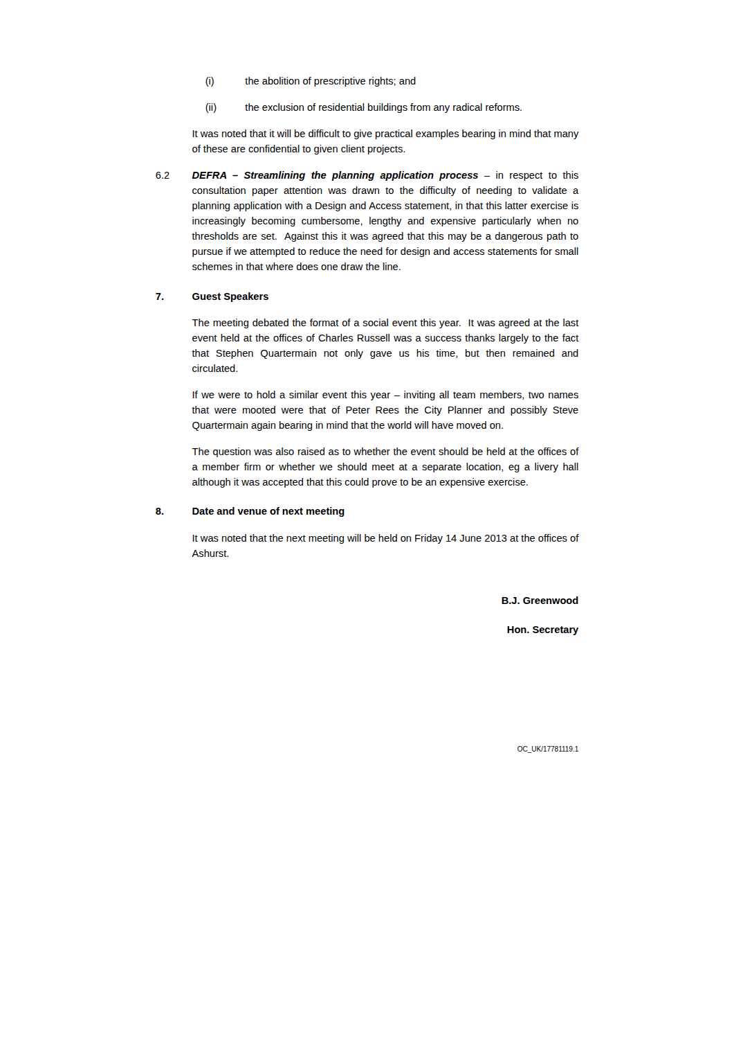(i)
the abolition of prescriptive rights; and
(ii)
the exclusion of residential buildings from any radical reforms.
It was noted that it will be difficult to give practical examples bearing in mind that many of these are confidential to given client projects.
6.2
DEFRA – Streamlining the planning application process – in respect to this consultation paper attention was drawn to the difficulty of needing to validate a planning application with a Design and Access statement, in that this latter exercise is increasingly becoming cumbersome, lengthy and expensive particularly when no thresholds are set. Against this it was agreed that this may be a dangerous path to pursue if we attempted to reduce the need for design and access statements for small schemes in that where does one draw the line.
7.
Guest Speakers
The meeting debated the format of a social event this year. It was agreed at the last event held at the offices of Charles Russell was a success thanks largely to the fact that Stephen Quartermain not only gave us his time, but then remained and circulated.
If we were to hold a similar event this year – inviting all team members, two names that were mooted were that of Peter Rees the City Planner and possibly Steve Quartermain again bearing in mind that the world will have moved on.
The question was also raised as to whether the event should be held at the offices of a member firm or whether we should meet at a separate location, eg a livery hall although it was accepted that this could prove to be an expensive exercise.
8.
Date and venue of next meeting
It was noted that the next meeting will be held on Friday 14 June 2013 at the offices of Ashurst.
B.J. Greenwood
Hon. Secretary
OC_UK/17781119.1